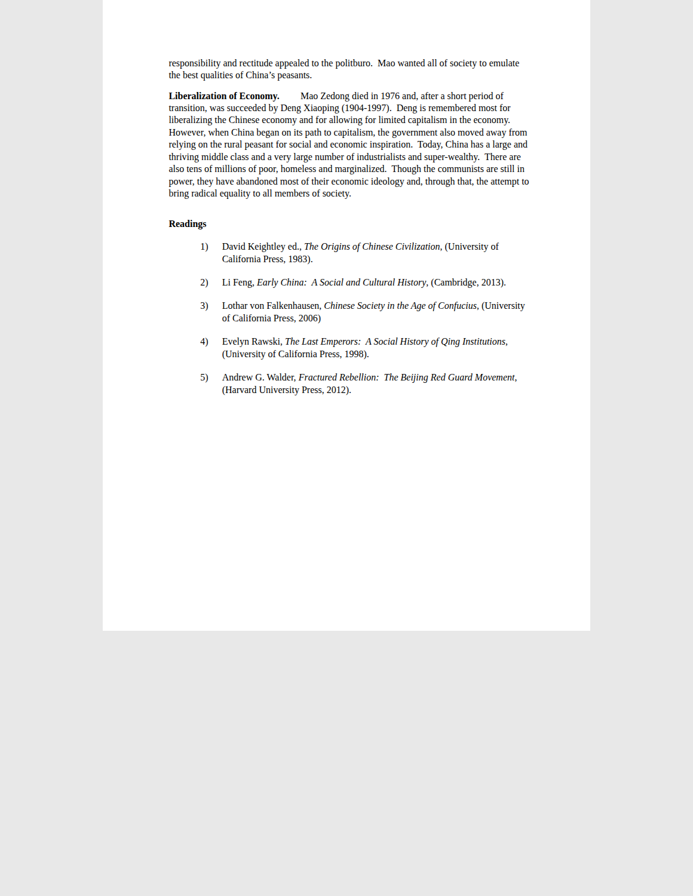responsibility and rectitude appealed to the politburo. Mao wanted all of society to emulate the best qualities of China’s peasants.
Liberalization of Economy. Mao Zedong died in 1976 and, after a short period of transition, was succeeded by Deng Xiaoping (1904-1997). Deng is remembered most for liberalizing the Chinese economy and for allowing for limited capitalism in the economy. However, when China began on its path to capitalism, the government also moved away from relying on the rural peasant for social and economic inspiration. Today, China has a large and thriving middle class and a very large number of industrialists and super-wealthy. There are also tens of millions of poor, homeless and marginalized. Though the communists are still in power, they have abandoned most of their economic ideology and, through that, the attempt to bring radical equality to all members of society.
Readings
David Keightley ed., The Origins of Chinese Civilization, (University of California Press, 1983).
Li Feng, Early China: A Social and Cultural History, (Cambridge, 2013).
Lothar von Falkenhausen, Chinese Society in the Age of Confucius, (University of California Press, 2006)
Evelyn Rawski, The Last Emperors: A Social History of Qing Institutions, (University of California Press, 1998).
Andrew G. Walder, Fractured Rebellion: The Beijing Red Guard Movement, (Harvard University Press, 2012).